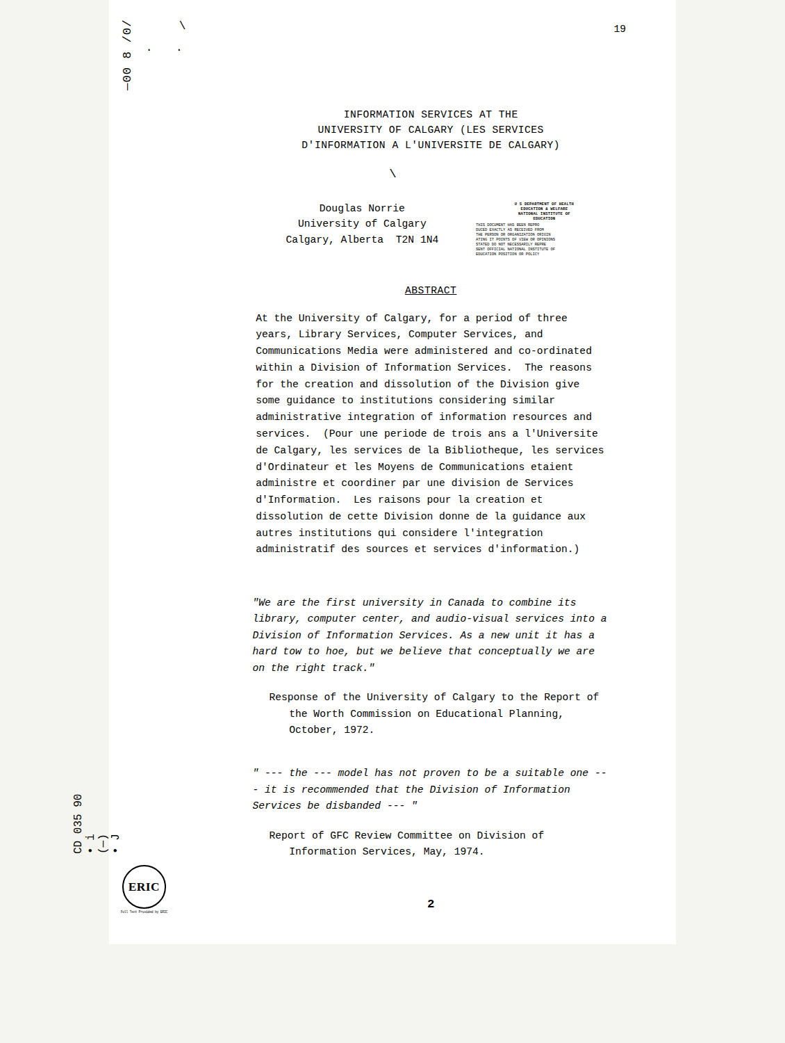19
\
..
—​00 8 /0/
CD 035 90
• i
(—)
• J
INFORMATION SERVICES AT THE
UNIVERSITY OF CALGARY (LES SERVICES
D'INFORMATION A L'UNIVERSITE DE CALGARY)
\
Douglas Norrie
University of Calgary
Calgary, Alberta T2N 1N4
U S DEPARTMENT OF HEALTH
EDUCATION & WELFARE
NATIONAL INSTITUTE OF
EDUCATION
THIS DOCUMENT HAS BEEN REPRO
DUCED EXACTLY AS RECEIVED FROM
THE PERSON OR ORGANIZATION ORIGIN
ATING IT POINTS OF VIEW OR OPINIONS
STATED DO NOT NECESSARILY REPRE
SENT OFFICIAL NATIONAL INSTITUTE OF
EDUCATION POSITION OR POLICY
ABSTRACT
At the University of Calgary, for a period of three years, Library Services, Computer Services, and Communications Media were administered and co-ordinated within a Division of Information Services. The reasons for the creation and dissolution of the Division give some guidance to institutions considering similar administrative integration of information resources and services. (Pour une periode de trois ans a l'Universite de Calgary, les services de la Bibliotheque, les services d'Ordinateur et les Moyens de Communications etaient administre et coordiner par une division de Services d'Information. Les raisons pour la creation et dissolution de cette Division donne de la guidance aux autres institutions qui considere l'integration administratif des sources et services d'information.)
"We are the first university in Canada to combine its library, computer center, and audio-visual services into a Division of Information Services. As a new unit it has a hard tow to hoe, but we believe that conceptually we are on the right track."
Response of the University of Calgary to the Report of the Worth Commission on Educational Planning, October, 1972.
" --- the --- model has not proven to be a suitable one --- it is recommended that the Division of Information Services be disbanded --- "
Report of GFC Review Committee on Division of Information Services, May, 1974.
2
ERIC
Full Text Provided by ERIC